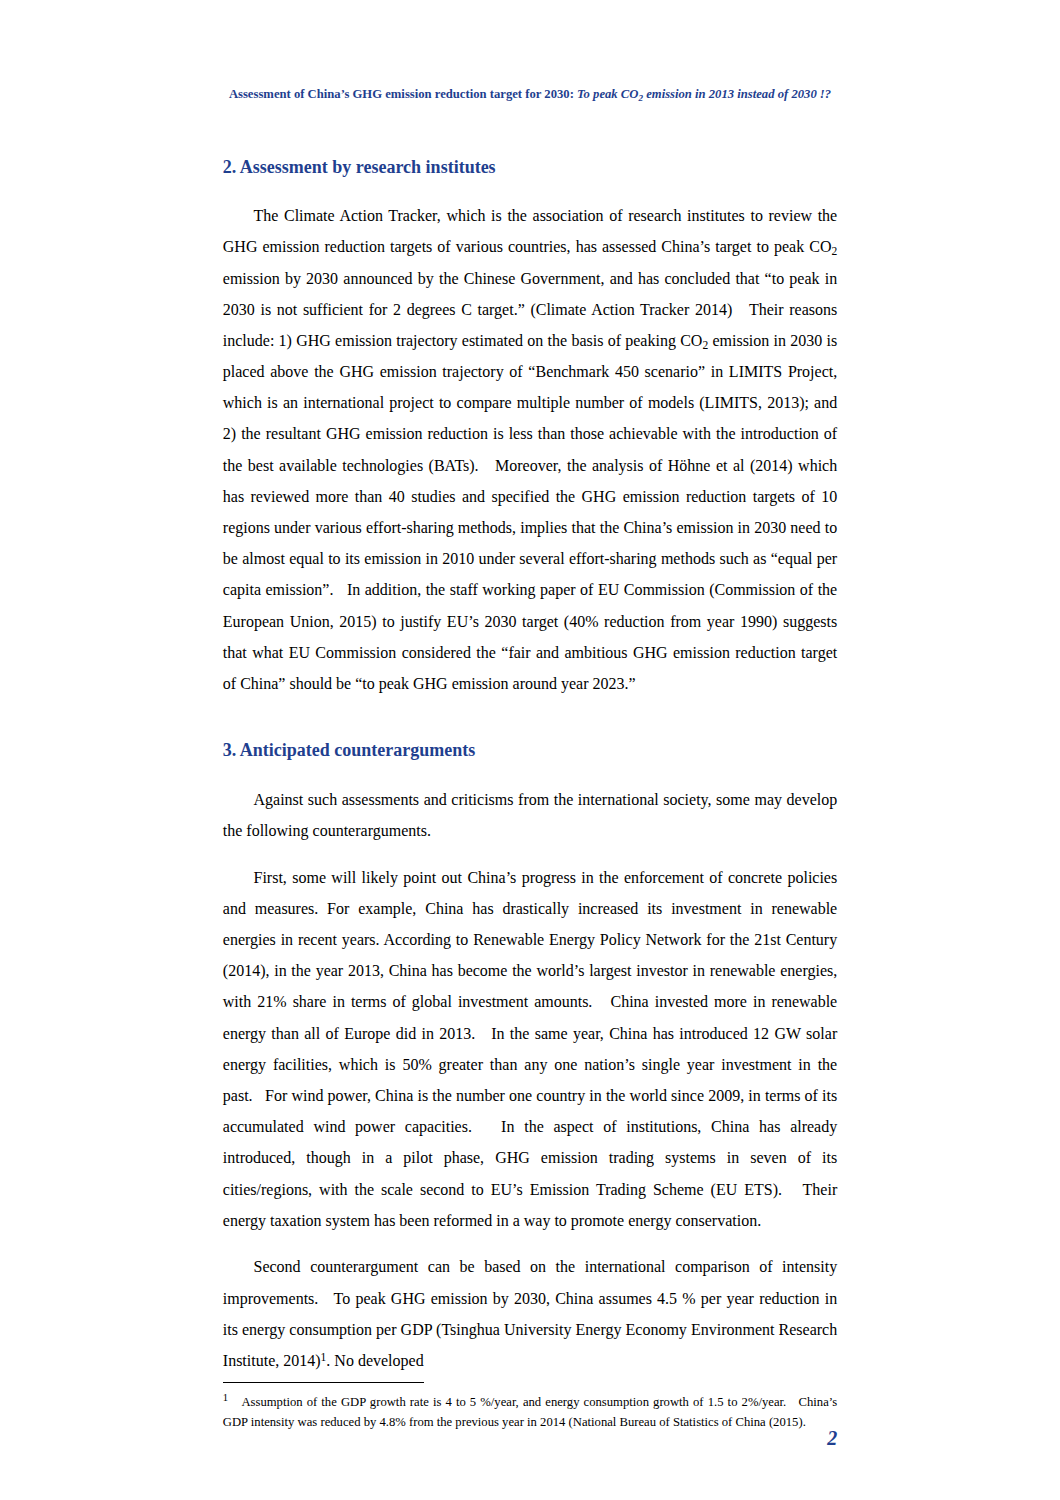Assessment of China’s GHG emission reduction target for 2030: To peak CO2 emission in 2013 instead of 2030 !?
2. Assessment by research institutes
The Climate Action Tracker, which is the association of research institutes to review the GHG emission reduction targets of various countries, has assessed China’s target to peak CO2 emission by 2030 announced by the Chinese Government, and has concluded that “to peak in 2030 is not sufficient for 2 degrees C target.” (Climate Action Tracker 2014) Their reasons include: 1) GHG emission trajectory estimated on the basis of peaking CO2 emission in 2030 is placed above the GHG emission trajectory of “Benchmark 450 scenario” in LIMITS Project, which is an international project to compare multiple number of models (LIMITS, 2013); and 2) the resultant GHG emission reduction is less than those achievable with the introduction of the best available technologies (BATs). Moreover, the analysis of Höhne et al (2014) which has reviewed more than 40 studies and specified the GHG emission reduction targets of 10 regions under various effort-sharing methods, implies that the China’s emission in 2030 need to be almost equal to its emission in 2010 under several effort-sharing methods such as “equal per capita emission”. In addition, the staff working paper of EU Commission (Commission of the European Union, 2015) to justify EU’s 2030 target (40% reduction from year 1990) suggests that what EU Commission considered the “fair and ambitious GHG emission reduction target of China” should be “to peak GHG emission around year 2023.”
3. Anticipated counterarguments
Against such assessments and criticisms from the international society, some may develop the following counterarguments.
First, some will likely point out China’s progress in the enforcement of concrete policies and measures. For example, China has drastically increased its investment in renewable energies in recent years. According to Renewable Energy Policy Network for the 21st Century (2014), in the year 2013, China has become the world’s largest investor in renewable energies, with 21% share in terms of global investment amounts. China invested more in renewable energy than all of Europe did in 2013. In the same year, China has introduced 12 GW solar energy facilities, which is 50% greater than any one nation’s single year investment in the past. For wind power, China is the number one country in the world since 2009, in terms of its accumulated wind power capacities. In the aspect of institutions, China has already introduced, though in a pilot phase, GHG emission trading systems in seven of its cities/regions, with the scale second to EU’s Emission Trading Scheme (EU ETS). Their energy taxation system has been reformed in a way to promote energy conservation.
Second counterargument can be based on the international comparison of intensity improvements. To peak GHG emission by 2030, China assumes 4.5 % per year reduction in its energy consumption per GDP (Tsinghua University Energy Economy Environment Research Institute, 2014)1. No developed
1 Assumption of the GDP growth rate is 4 to 5 %/year, and energy consumption growth of 1.5 to 2%/year. China’s GDP intensity was reduced by 4.8% from the previous year in 2014 (National Bureau of Statistics of China (2015).
2